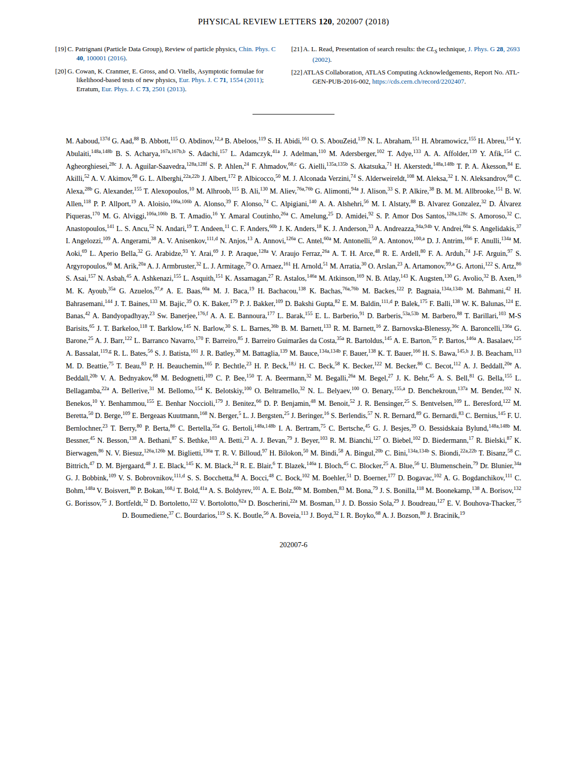PHYSICAL REVIEW LETTERS 120, 202007 (2018)
[19] C. Patrignani (Particle Data Group), Review of particle physics, Chin. Phys. C 40, 100001 (2016).
[20] G. Cowan, K. Cranmer, E. Gross, and O. Vitells, Asymptotic formulae for likelihood-based tests of new physics, Eur. Phys. J. C 71, 1554 (2011); Erratum, Eur. Phys. J. C 73, 2501 (2013).
[21] A. L. Read, Presentation of search results: the CLS technique, J. Phys. G 28, 2693 (2002).
[22] ATLAS Collaboration, ATLAS Computing Acknowledgements, Report No. ATL-GEN-PUB-2016-002, https://cds.cern.ch/record/2202407.
M. Aaboud,137d G. Aad,88 B. Abbott,115 O. Abdinov,12,a B. Abeloos,119 S. H. Abidi,161 O. S. AbouZeid,139 N. L. Abraham,151 H. Abramowicz,155 H. Abreu,154 Y. Abulaiti,148a,148b B. S. Acharya,167a,167b,b S. Adachi,157 L. Adamczyk,41a J. Adelman,110 M. Adersberger,102 T. Adye,133 A. A. Affolder,139 Y. Afik,154 C. Agheorghiesei,28c J. A. Aguilar-Saavedra,128a,128f S. P. Ahlen,24 F. Ahmadov,68,c G. Aielli,135a,135b S. Akatsuka,71 H. Akerstedt,148a,148b T. P. A. Åkesson,84 E. Akilli,52 A. V. Akimov,98 G. L. Alberghi,22a,22b J. Albert,172 P. Albicocco,50 M. J. Alconada Verzini,74 S. Alderweireldt,108 M. Aleksa,32 I. N. Aleksandrov,68 C. Alexa,28b G. Alexander,155 T. Alexopoulos,10 M. Alhroob,115 B. Ali,130 M. Aliev,76a,76b G. Alimonti,94a J. Alison,33 S. P. Alkire,38 B. M. M. Allbrooke,151 B. W. Allen,118 P. P. Allport,19 A. Aloisio,106a,106b A. Alonso,39 F. Alonso,74 C. Alpigiani,140 A. A. Alshehri,56 M. I. Alstaty,88 B. Alvarez Gonzalez,32 D. Álvarez Piqueras,170 M. G. Alviggi,106a,106b B. T. Amadio,16 Y. Amaral Coutinho,26a C. Amelung,25 D. Amidei,92 S. P. Amor Dos Santos,128a,128c S. Amoroso,32 C. Anastopoulos,141 L. S. Ancu,52 N. Andari,19 T. Andeen,11 C. F. Anders,60b J. K. Anders,18 K. J. Anderson,33 A. Andreazza,94a,94b V. Andrei,60a S. Angelidakis,37 I. Angelozzi,109 A. Angerami,38 A. V. Anisenkov,111,d N. Anjos,13 A. Annovi,126a C. Antel,60a M. Antonelli,50 A. Antonov,100,a D. J. Antrim,166 F. Anulli,134a M. Aoki,69 L. Aperio Bella,32 G. Arabidze,93 Y. Arai,69 J. P. Araque,128a V. Araujo Ferraz,26a A. T. H. Arce,48 R. E. Ardell,80 F. A. Arduh,74 J-F. Arguin,97 S. Argyropoulos,66 M. Arik,20a A. J. Armbruster,32 L. J. Armitage,79 O. Arnaez,161 H. Arnold,51 M. Arratia,30 O. Arslan,23 A. Artamonov,99,a G. Artoni,122 S. Artz,86 S. Asai,157 N. Asbah,45 A. Ashkenazi,155 L. Asquith,151 K. Assamagan,27 R. Astalos,146a M. Atkinson,169 N. B. Atlay,143 K. Augsten,130 G. Avolio,32 B. Axen,16 M. K. Ayoub,35a G. Azuelos,97,e A. E. Baas,60a M. J. Baca,19 H. Bachacou,138 K. Bachas,76a,76b M. Backes,122 P. Bagnaia,134a,134b M. Bahmani,42 H. Bahrasemani,144 J. T. Baines,133 M. Bajic,39 O. K. Baker,179 P. J. Bakker,109 D. Bakshi Gupta,82 E. M. Baldin,111,d P. Balek,175 F. Balli,138 W. K. Balunas,124 E. Banas,42 A. Bandyopadhyay,23 Sw. Banerjee,176,f A. A. E. Bannoura,177 L. Barak,155 E. L. Barberio,91 D. Barberis,53a,53b M. Barbero,88 T. Barillari,103 M-S Barisits,65 J. T. Barkeloo,118 T. Barklow,145 N. Barlow,30 S. L. Barnes,36b B. M. Barnett,133 R. M. Barnett,16 Z. Barnovska-Blenessy,36c A. Baroncelli,136a G. Barone,25 A. J. Barr,122 L. Barranco Navarro,170 F. Barreiro,85 J. Barreiro Guimarães da Costa,35a R. Bartoldus,145 A. E. Barton,75 P. Bartos,146a A. Basalaev,125 A. Bassalat,119,g R. L. Bates,56 S. J. Batista,161 J. R. Batley,30 M. Battaglia,139 M. Bauce,134a,134b F. Bauer,138 K. T. Bauer,166 H. S. Bawa,145,h J. B. Beacham,113 M. D. Beattie,75 T. Beau,83 P. H. Beauchemin,165 P. Bechtle,23 H. P. Beck,18,i H. C. Beck,58 K. Becker,122 M. Becker,86 C. Becot,112 A. J. Beddall,20e A. Beddall,20b V. A. Bednyakov,68 M. Bedognetti,109 C. P. Bee,150 T. A. Beermann,32 M. Begalli,26a M. Begel,27 J. K. Behr,45 A. S. Bell,81 G. Bella,155 L. Bellagamba,22a A. Bellerive,31 M. Bellomo,154 K. Belotskiy,100 O. Beltramello,32 N. L. Belyaev,100 O. Benary,155,a D. Benchekroun,137a M. Bender,102 N. Benekos,10 Y. Benhammou,155 E. Benhar Noccioli,179 J. Benitez,66 D. P. Benjamin,48 M. Benoit,52 J. R. Bensinger,25 S. Bentvelsen,109 L. Beresford,122 M. Beretta,50 D. Berge,109 E. Bergeaas Kuutmann,168 N. Berger,5 L. J. Bergsten,25 J. Beringer,16 S. Berlendis,57 N. R. Bernard,89 G. Bernardi,83 C. Bernius,145 F. U. Bernlochner,23 T. Berry,80 P. Berta,86 C. Bertella,35a G. Bertoli,148a,148b I. A. Bertram,75 C. Bertsche,45 G. J. Besjes,39 O. Bessidskaia Bylund,148a,148b M. Bessner,45 N. Besson,138 A. Bethani,87 S. Bethke,103 A. Betti,23 A. J. Bevan,79 J. Beyer,103 R. M. Bianchi,127 O. Biebel,102 D. Biedermann,17 R. Bielski,87 K. Bierwagen,86 N. V. Biesuz,126a,126b M. Biglietti,136a T. R. V. Billoud,97 H. Bilokon,50 M. Bindi,58 A. Bingul,20b C. Bini,134a,134b S. Biondi,22a,22b T. Bisanz,58 C. Bittrich,47 D. M. Bjergaard,48 J. E. Black,145 K. M. Black,24 R. E. Blair,6 T. Blazek,146a I. Bloch,45 C. Blocker,25 A. Blue,56 U. Blumenschein,79 Dr. Blunier,34a G. J. Bobbink,109 V. S. Bobrovnikov,111,d S. S. Bocchetta,84 A. Bocci,48 C. Bock,102 M. Boehler,51 D. Boerner,177 D. Bogavac,102 A. G. Bogdanchikov,111 C. Bohm,148a V. Boisvert,80 P. Bokan,168,j T. Bold,41a A. S. Boldyrev,101 A. E. Bolz,60b M. Bomben,83 M. Bona,79 J. S. Bonilla,118 M. Boonekamp,138 A. Borisov,132 G. Borissov,75 J. Bortfeldt,32 D. Bortoletto,122 V. Bortolotto,62a D. Boscherini,22a M. Bosman,13 J. D. Bossio Sola,29 J. Boudreau,127 E. V. Bouhova-Thacker,75 D. Boumediene,37 C. Bourdarios,119 S. K. Boutle,56 A. Boveia,113 J. Boyd,32 I. R. Boyko,68 A. J. Bozson,80 J. Bracinik,19
202007-6